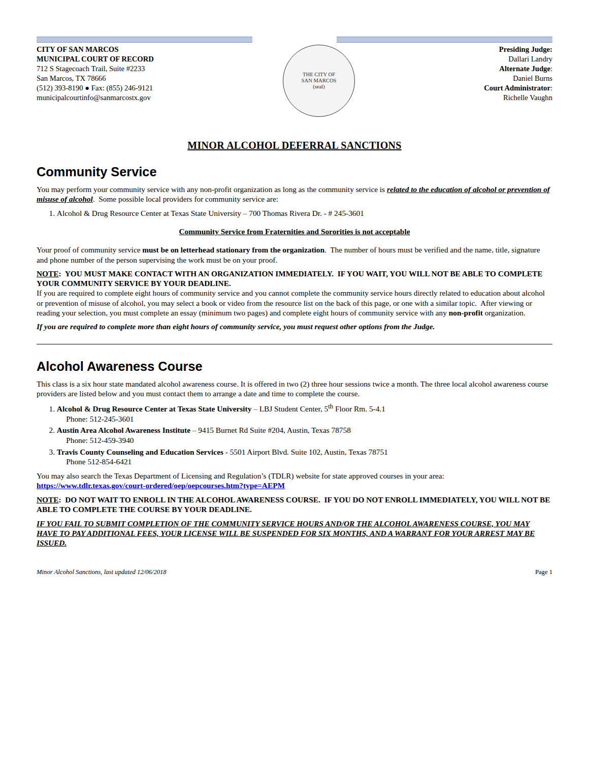CITY OF SAN MARCOS
MUNICIPAL COURT OF RECORD
712 S Stagecoach Trail, Suite #2233
San Marcos, TX 78666
(512) 393-8190 ● Fax: (855) 246-9121
municipalcourtinfo@sanmarcostx.gov
THE CITY OF
SAN MARCOS
(seal)
Presiding Judge:
Dallari Landry
Alternate Judge:
Daniel Burns
Court Administrator:
Richelle Vaughn
MINOR ALCOHOL DEFERRAL SANCTIONS
Community Service
You may perform your community service with any non-profit organization as long as the community service is related to the education of alcohol or prevention of misuse of alcohol. Some possible local providers for community service are:
Alcohol & Drug Resource Center at Texas State University – 700 Thomas Rivera Dr. - # 245-3601
Community Service from Fraternities and Sororities is not acceptable
Your proof of community service must be on letterhead stationary from the organization. The number of hours must be verified and the name, title, signature and phone number of the person supervising the work must be on your proof.
NOTE: YOU MUST MAKE CONTACT WITH AN ORGANIZATION IMMEDIATELY. IF YOU WAIT, YOU WILL NOT BE ABLE TO COMPLETE YOUR COMMUNITY SERVICE BY YOUR DEADLINE.
If you are required to complete eight hours of community service and you cannot complete the community service hours directly related to education about alcohol or prevention of misuse of alcohol, you may select a book or video from the resource list on the back of this page, or one with a similar topic. After viewing or reading your selection, you must complete an essay (minimum two pages) and complete eight hours of community service with any non-profit organization.
If you are required to complete more than eight hours of community service, you must request other options from the Judge.
Alcohol Awareness Course
This class is a six hour state mandated alcohol awareness course. It is offered in two (2) three hour sessions twice a month. The three local alcohol awareness course providers are listed below and you must contact them to arrange a date and time to complete the course.
Alcohol & Drug Resource Center at Texas State University – LBJ Student Center, 5th Floor Rm. 5-4.1
Phone: 512-245-3601
Austin Area Alcohol Awareness Institute – 9415 Burnet Rd Suite #204, Austin, Texas 78758
Phone: 512-459-3940
Travis County Counseling and Education Services - 5501 Airport Blvd. Suite 102, Austin, Texas 78751
Phone 512-854-6421
You may also search the Texas Department of Licensing and Regulation’s (TDLR) website for state approved courses in your area:
https://www.tdlr.texas.gov/court-ordered/oep/oepcourses.htm?type=AEPM
NOTE: DO NOT WAIT TO ENROLL IN THE ALCOHOL AWARENESS COURSE. IF YOU DO NOT ENROLL IMMEDIATELY, YOU WILL NOT BE ABLE TO COMPLETE THE COURSE BY YOUR DEADLINE.
IF YOU FAIL TO SUBMIT COMPLETION OF THE COMMUNITY SERVICE HOURS AND/OR THE ALCOHOL AWARENESS COURSE, YOU MAY HAVE TO PAY ADDITIONAL FEES, YOUR LICENSE WILL BE SUSPENDED FOR SIX MONTHS, AND A WARRANT FOR YOUR ARREST MAY BE ISSUED.
Minor Alcohol Sanctions, last updated 12/06/2018
Page 1